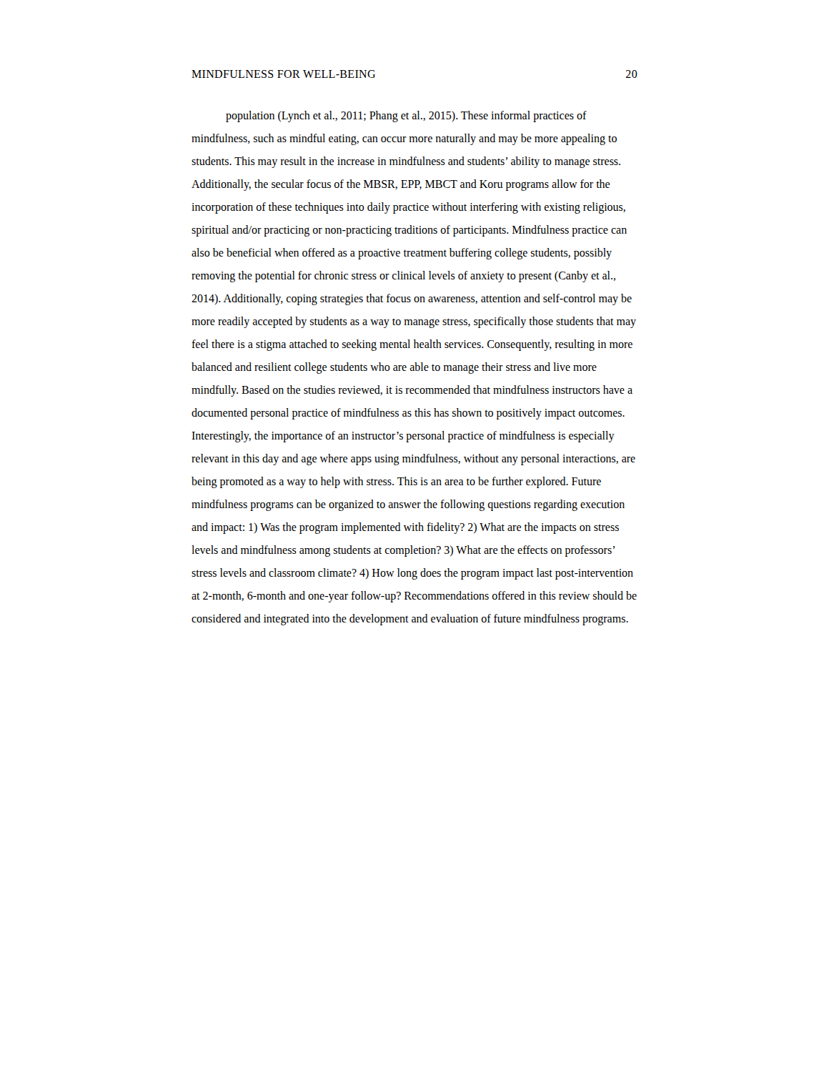Mindfulness for Well-Being 20
population (Lynch et al., 2011; Phang et al., 2015). These informal practices of mindfulness, such as mindful eating, can occur more naturally and may be more appealing to students. This may result in the increase in mindfulness and students’ ability to manage stress. Additionally, the secular focus of the MBSR, EPP, MBCT and Koru programs allow for the incorporation of these techniques into daily practice without interfering with existing religious, spiritual and/or practicing or non-practicing traditions of participants. Mindfulness practice can also be beneficial when offered as a proactive treatment buffering college students, possibly removing the potential for chronic stress or clinical levels of anxiety to present (Canby et al., 2014). Additionally, coping strategies that focus on awareness, attention and self-control may be more readily accepted by students as a way to manage stress, specifically those students that may feel there is a stigma attached to seeking mental health services. Consequently, resulting in more balanced and resilient college students who are able to manage their stress and live more mindfully. Based on the studies reviewed, it is recommended that mindfulness instructors have a documented personal practice of mindfulness as this has shown to positively impact outcomes. Interestingly, the importance of an instructor’s personal practice of mindfulness is especially relevant in this day and age where apps using mindfulness, without any personal interactions, are being promoted as a way to help with stress. This is an area to be further explored. Future mindfulness programs can be organized to answer the following questions regarding execution and impact: 1) Was the program implemented with fidelity? 2) What are the impacts on stress levels and mindfulness among students at completion? 3) What are the effects on professors’ stress levels and classroom climate? 4) How long does the program impact last post-intervention at 2-month, 6-month and one-year follow-up? Recommendations offered in this review should be considered and integrated into the development and evaluation of future mindfulness programs.